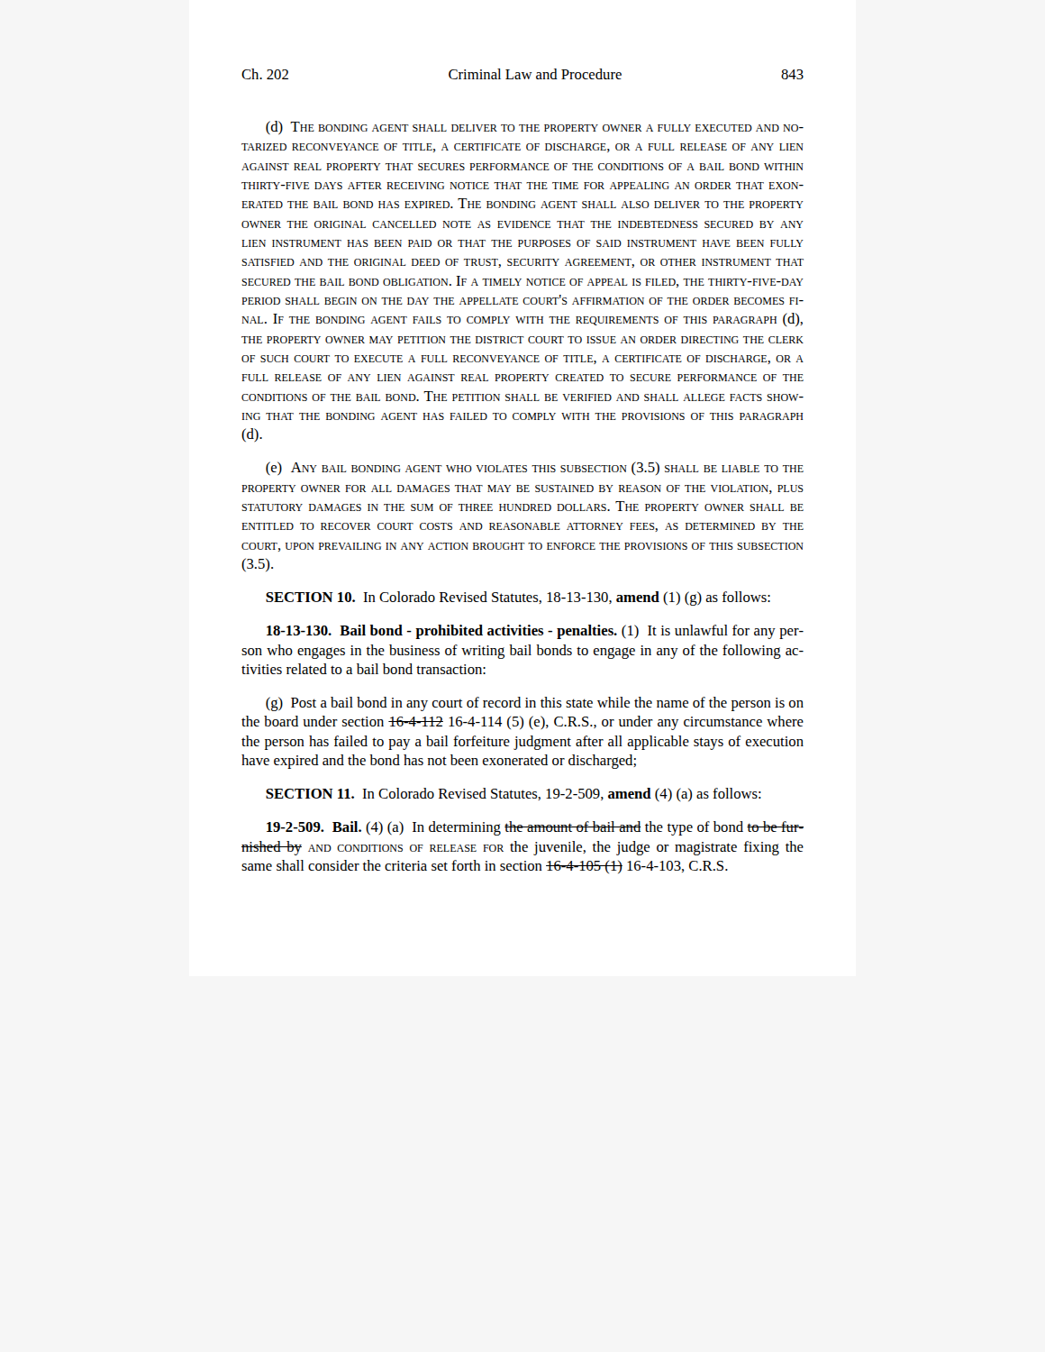Ch. 202 Criminal Law and Procedure 843
(d) The bonding agent shall deliver to the property owner a fully executed and notarized reconveyance of title, a certificate of discharge, or a full release of any lien against real property that secures performance of the conditions of a bail bond within thirty-five days after receiving notice that the time for appealing an order that exonerated the bail bond has expired. The bonding agent shall also deliver to the property owner the original cancelled note as evidence that the indebtedness secured by any lien instrument has been paid or that the purposes of said instrument have been fully satisfied and the original deed of trust, security agreement, or other instrument that secured the bail bond obligation. If a timely notice of appeal is filed, the thirty-five-day period shall begin on the day the appellate court's affirmation of the order becomes final. If the bonding agent fails to comply with the requirements of this paragraph (d), the property owner may petition the district court to issue an order directing the clerk of such court to execute a full reconveyance of title, a certificate of discharge, or a full release of any lien against real property created to secure performance of the conditions of the bail bond. The petition shall be verified and shall allege facts showing that the bonding agent has failed to comply with the provisions of this paragraph (d).
(e) Any bail bonding agent who violates this subsection (3.5) shall be liable to the property owner for all damages that may be sustained by reason of the violation, plus statutory damages in the sum of three hundred dollars. The property owner shall be entitled to recover court costs and reasonable attorney fees, as determined by the court, upon prevailing in any action brought to enforce the provisions of this subsection (3.5).
SECTION 10. In Colorado Revised Statutes, 18-13-130, amend (1) (g) as follows:
18-13-130. Bail bond - prohibited activities - penalties. (1) It is unlawful for any person who engages in the business of writing bail bonds to engage in any of the following activities related to a bail bond transaction:
(g) Post a bail bond in any court of record in this state while the name of the person is on the board under section 16-4-112 16-4-114 (5) (e), C.R.S., or under any circumstance where the person has failed to pay a bail forfeiture judgment after all applicable stays of execution have expired and the bond has not been exonerated or discharged;
SECTION 11. In Colorado Revised Statutes, 19-2-509, amend (4) (a) as follows:
19-2-509. Bail. (4) (a) In determining the amount of bail and the type of bond to be furnished by and conditions of release for the juvenile, the judge or magistrate fixing the same shall consider the criteria set forth in section 16-4-105 (1) 16-4-103, C.R.S.